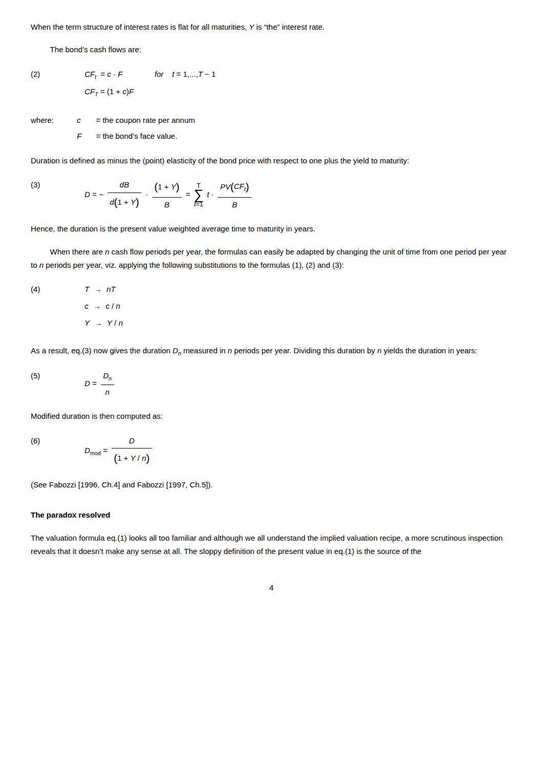When the term structure of interest rates is flat for all maturities, Y is “the” interest rate.
The bond’s cash flows are:
(2)
CFt = c · F for t = 1,...,T − 1
CFT = (1 + c)F
where:
c
= the coupon rate per annum
F
= the bond’s face value.
Duration is defined as minus the (point) elasticity of the bond price with respect to one plus the yield to maturity:
(3)
D = − dB d(1 + Y) · (1 + Y) B = T∑t=1 t · PV(CFt) B
Hence, the duration is the present value weighted average time to maturity in years.
When there are n cash flow periods per year, the formulas can easily be adapted by changing the unit of time from one period per year to n periods per year, viz. applying the following substitutions to the formulas (1), (2) and (3):
(4)
T → nT
c → c / n
Y → Y / n
As a result, eq.(3) now gives the duration Dn measured in n periods per year. Dividing this duration by n yields the duration in years:
(5)
D = Dn n
Modified duration is then computed as:
(6)
Dmod = D(1 + Y / n)
(See Fabozzi [1996, Ch.4] and Fabozzi [1997, Ch.5]).
The paradox resolved
The valuation formula eq.(1) looks all too familiar and although we all understand the implied valuation recipe, a more scrutinous inspection reveals that it doesn’t make any sense at all. The sloppy definition of the present value in eq.(1) is the source of the
4